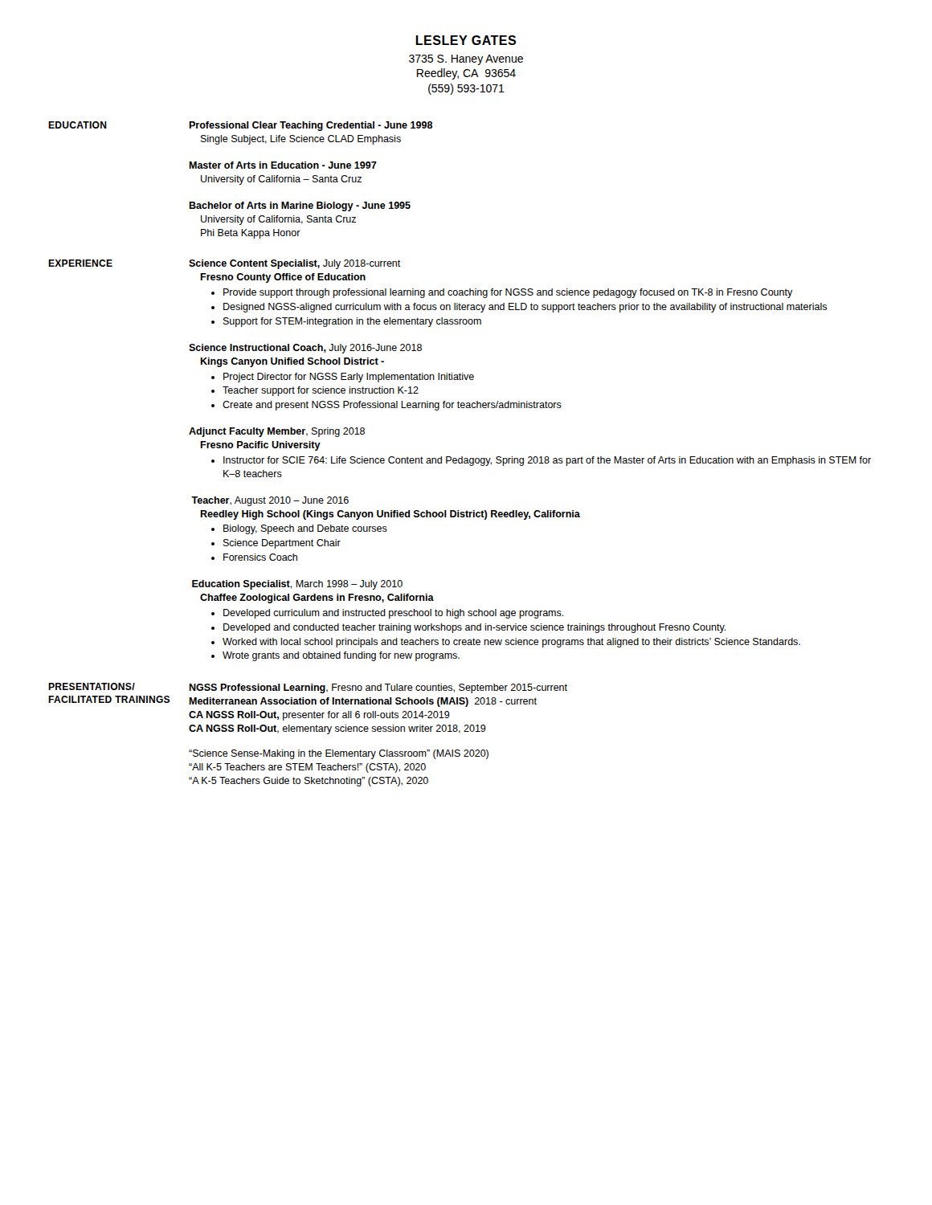LESLEY GATES
3735 S. Haney Avenue
Reedley, CA 93654
(559) 593-1071
EDUCATION
Professional Clear Teaching Credential - June 1998
Single Subject, Life Science CLAD Emphasis
Master of Arts in Education - June 1997
University of California – Santa Cruz
Bachelor of Arts in Marine Biology - June 1995
University of California, Santa Cruz
Phi Beta Kappa Honor
EXPERIENCE
Science Content Specialist, July 2018-current
Fresno County Office of Education
Provide support through professional learning and coaching for NGSS and science pedagogy focused on TK-8 in Fresno County
Designed NGSS-aligned curriculum with a focus on literacy and ELD to support teachers prior to the availability of instructional materials
Support for STEM-integration in the elementary classroom
Science Instructional Coach, July 2016-June 2018
Kings Canyon Unified School District -
Project Director for NGSS Early Implementation Initiative
Teacher support for science instruction K-12
Create and present NGSS Professional Learning for teachers/administrators
Adjunct Faculty Member, Spring 2018
Fresno Pacific University
Instructor for SCIE 764: Life Science Content and Pedagogy, Spring 2018 as part of the Master of Arts in Education with an Emphasis in STEM for K–8 teachers
Teacher, August 2010 – June 2016
Reedley High School (Kings Canyon Unified School District) Reedley, California
Biology, Speech and Debate courses
Science Department Chair
Forensics Coach
Education Specialist, March 1998 – July 2010
Chaffee Zoological Gardens in Fresno, California
Developed curriculum and instructed preschool to high school age programs.
Developed and conducted teacher training workshops and in-service science trainings throughout Fresno County.
Worked with local school principals and teachers to create new science programs that aligned to their districts’ Science Standards.
Wrote grants and obtained funding for new programs.
PRESENTATIONS/
FACILITATED TRAININGS
NGSS Professional Learning, Fresno and Tulare counties, September 2015-current
Mediterranean Association of International Schools (MAIS) 2018 - current
CA NGSS Roll-Out, presenter for all 6 roll-outs 2014-2019
CA NGSS Roll-Out, elementary science session writer 2018, 2019
“Science Sense-Making in the Elementary Classroom” (MAIS 2020)
“All K-5 Teachers are STEM Teachers!” (CSTA), 2020
“A K-5 Teachers Guide to Sketchnoting” (CSTA), 2020